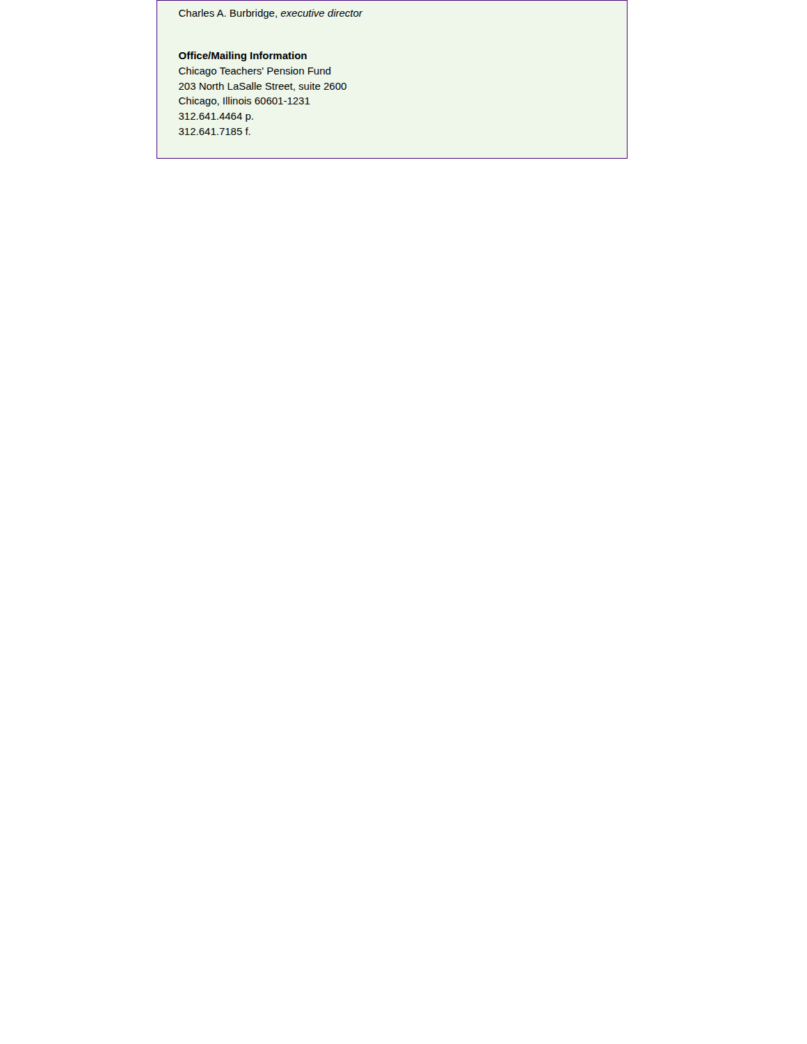Charles A. Burbridge, executive director
Office/Mailing Information
Chicago Teachers' Pension Fund
203 North LaSalle Street, suite 2600
Chicago, Illinois 60601-1231
312.641.4464 p.
312.641.7185 f.